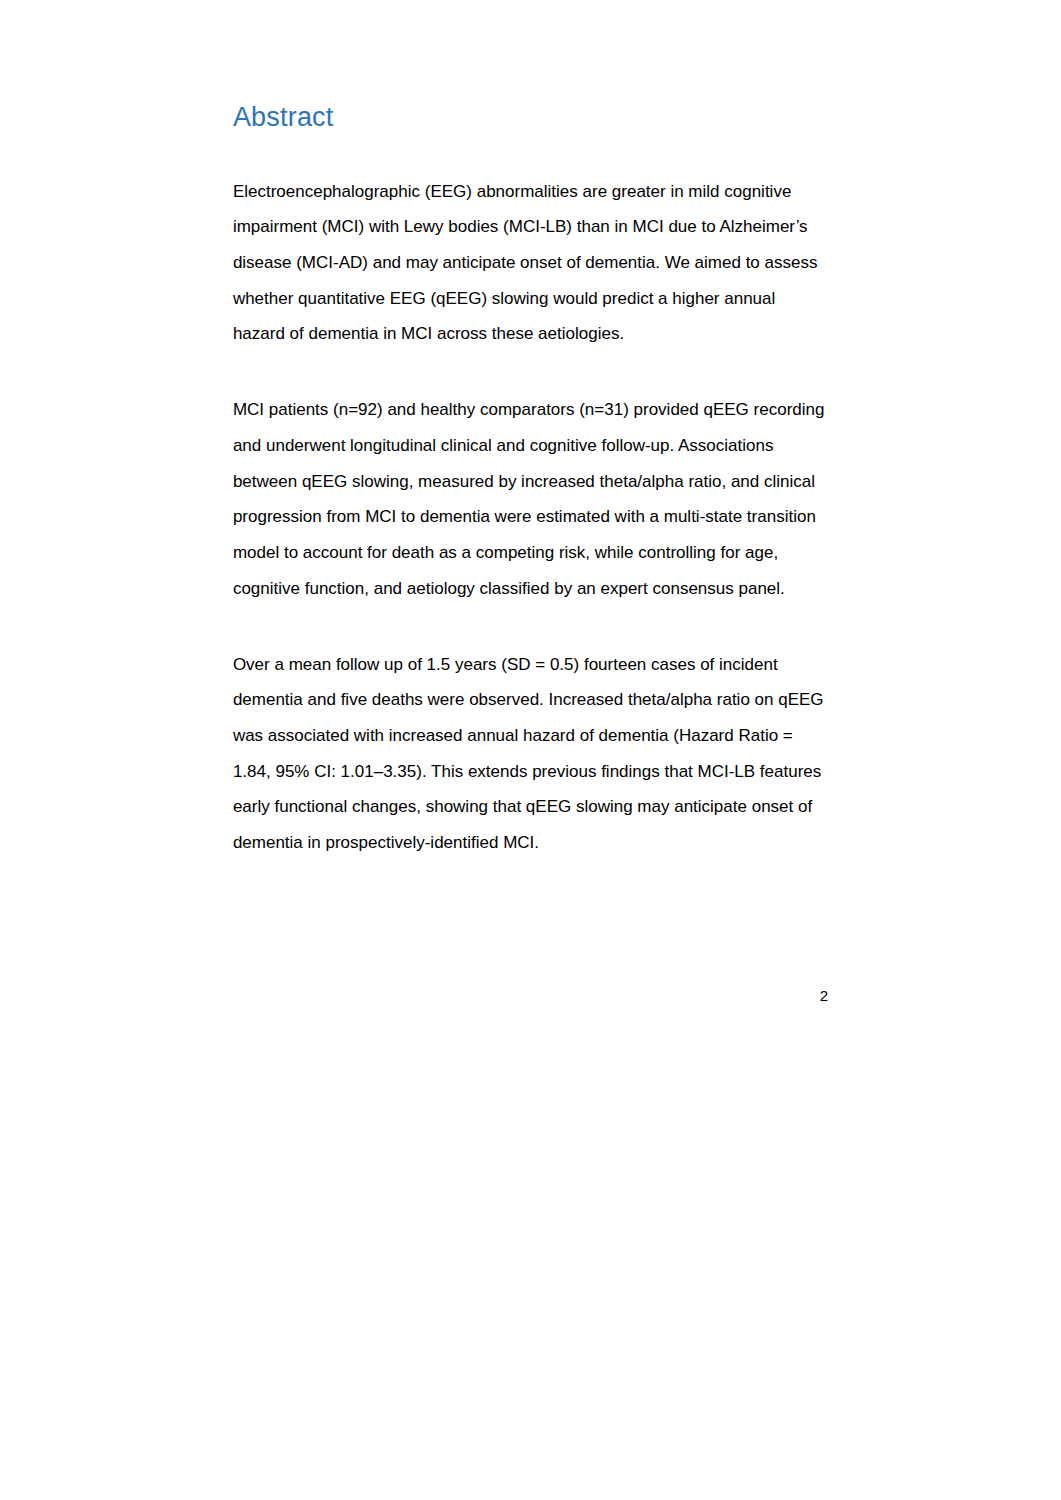Abstract
Electroencephalographic (EEG) abnormalities are greater in mild cognitive impairment (MCI) with Lewy bodies (MCI-LB) than in MCI due to Alzheimer’s disease (MCI-AD) and may anticipate onset of dementia. We aimed to assess whether quantitative EEG (qEEG) slowing would predict a higher annual hazard of dementia in MCI across these aetiologies.
MCI patients (n=92) and healthy comparators (n=31) provided qEEG recording and underwent longitudinal clinical and cognitive follow-up. Associations between qEEG slowing, measured by increased theta/alpha ratio, and clinical progression from MCI to dementia were estimated with a multi-state transition model to account for death as a competing risk, while controlling for age, cognitive function, and aetiology classified by an expert consensus panel.
Over a mean follow up of 1.5 years (SD = 0.5) fourteen cases of incident dementia and five deaths were observed. Increased theta/alpha ratio on qEEG was associated with increased annual hazard of dementia (Hazard Ratio = 1.84, 95% CI: 1.01–3.35). This extends previous findings that MCI-LB features early functional changes, showing that qEEG slowing may anticipate onset of dementia in prospectively-identified MCI.
2